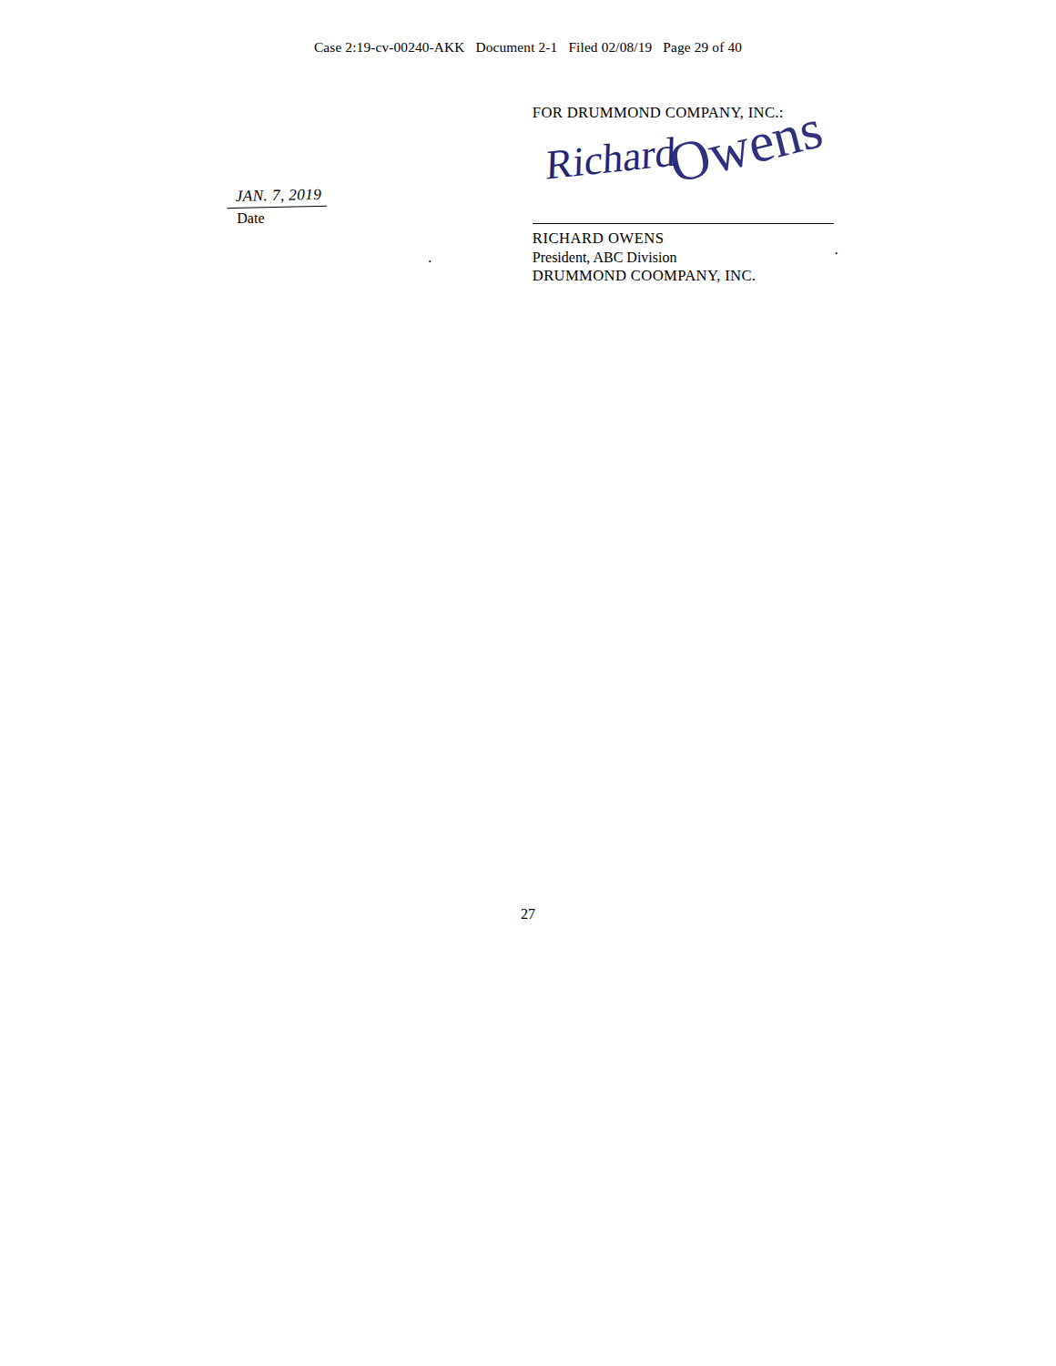Case 2:19-cv-00240-AKK Document 2-1 Filed 02/08/19 Page 29 of 40
FOR DRUMMOND COMPANY, INC.:
JAN. 7, 2019
Date
Richard
Owens
RICHARD OWENS
President, ABC Division
DRUMMOND COOMPANY, INC.
·
·
27